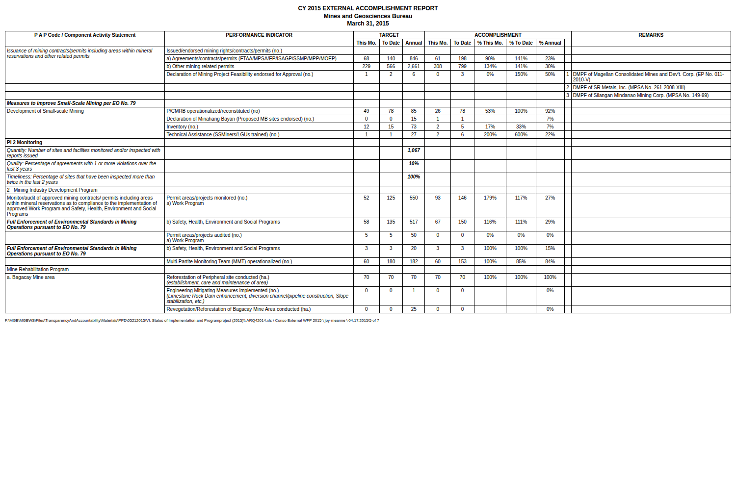CY 2015 EXTERNAL ACCOMPLISHMENT REPORT
Mines and Geosciences Bureau
March 31, 2015
| P A P Code / Component Activity Statement | PERFORMANCE INDICATOR | TARGET | ACCOMPLISHMENT | REMARKS |
| --- | --- | --- | --- | --- |
| This Mo. | To Date | Annual | This Mo. | To Date | % This Mo. | % To Date | % Annual | |
| Issuance of mining contracts/permits including areas within mineral reservations and other related permits | Issued/endorsed mining rights/contracts/permits (no.) | | | | | | | | | | |
| a) Agreements/contracts/permits (FTAA/MPSA/EP/ISAGP/SSMP/MPP/MOEP) | 68 | 140 | 846 | 61 | 198 | 90% | 141% | 23% | | |
| b) Other mining related permits | 229 | 566 | 2,661 | 308 | 799 | 134% | 141% | 30% | | |
| Declaration of Mining Project Feasibility endorsed for Approval (no.) | 1 | 2 | 6 | 0 | 3 | 0% | 150% | 50% | 1 | DMPF of Magellan Consolidated Mines and Dev't. Corp. (EP No. 011-2010-V) |
| | | | | | | | | | | 2 | DMPF of SR Metals, Inc. (MPSA No. 261-2008-XIII) |
| | | | | | | | | | | 3 | DMPF of Silangan Mindanao Mining Corp. (MPSA No. 149-99) |
| Measures to improve Small-Scale Mining per EO No. 79 | | | | | | | | | | | |
| Development of Small-scale Mining | P/CMRB operationalized/reconstituted (no) | 49 | 78 | 85 | 26 | 78 | 53% | 100% | 92% | | |
| Declaration of Minahang Bayan (Proposed MB sites endorsed) (no.) | 0 | 0 | 15 | 1 | 1 | | | 7% | | |
| Inventory (no.) | 12 | 15 | 73 | 2 | 5 | 17% | 33% | 7% | | |
| Technical Assistance (SSMiners/LGUs trained) (no.) | 1 | 1 | 27 | 2 | 6 | 200% | 600% | 22% | | |
| PI 2 Monitoring | | | | | | | | | | | |
| Quantity: Number of sites and facilites monitored and/or inspected with reports issued | | | | 1,067 | | | | | | | |
| Quality: Percentage of agreements with 1 or more violations over the last 3 years | | | | 10% | | | | | | | |
| Timeliness: Percentage of sites that have been inspected more than twice in the last 2 years | | | | 100% | | | | | | | |
| 2 Mining Industry Development Program | | | | | | | | | | | |
| Monitor/audit of approved mining contracts/ permits including areas within mineral reservations as to compliance to the implementation of approved Work Program and Safety, Health, Environment and Social Programs | Permit areas/projects monitored (no.) a) Work Program | 52 | 125 | 550 | 93 | 146 | 179% | 117% | 27% | | |
| Full Enforcement of Environmental Standards in Mining Operations pursuant to EO No. 79 | b) Safety, Health, Environment and Social Programs | 58 | 135 | 517 | 67 | 150 | 116% | 111% | 29% | | |
| | Permit areas/projects audited (no.) a) Work Program | 5 | 5 | 50 | 0 | 0 | 0% | 0% | 0% | | |
| Full Enforcement of Environmental Standards in Mining Operations pursuant to EO No. 79 | b) Safety, Health, Environment and Social Programs | 3 | 3 | 20 | 3 | 3 | 100% | 100% | 15% | | |
| | Multi-Partite Monitoring Team (MMT) operationalized (no.) | 60 | 180 | 182 | 60 | 153 | 100% | 85% | 84% | | |
| Mine Rehabilitation Program | | | | | | | | | | | |
| a. Bagacay Mine area | Reforestation of Peripheral site conducted (ha.) (establishment, care and maintenance of area) | 70 | 70 | 70 | 70 | 70 | 100% | 100% | 100% | | |
| Engineering Mitigating Measures implemented (no.) (Limestone Rock Dam enhancement, diversion channel/pipeline construction, Slope stabilization, etc.) | 0 | 0 | 1 | 0 | 0 | | | 0% | | |
| Revegetation/Reforestation of Bagacay Mine Area conducted (ha.) | 0 | 0 | 25 | 0 | 0 | | | 0% | | |
F:\MGB\MGBWS\Files\TransparencyAndAccountability\Materials\PPD\05212015\VI. Status of Implementation and Programproject (2015)\\ ARQ42014.xls \ Conso External WFP 2015 \ joy-meanne \ 04.17.2015\5 of 7